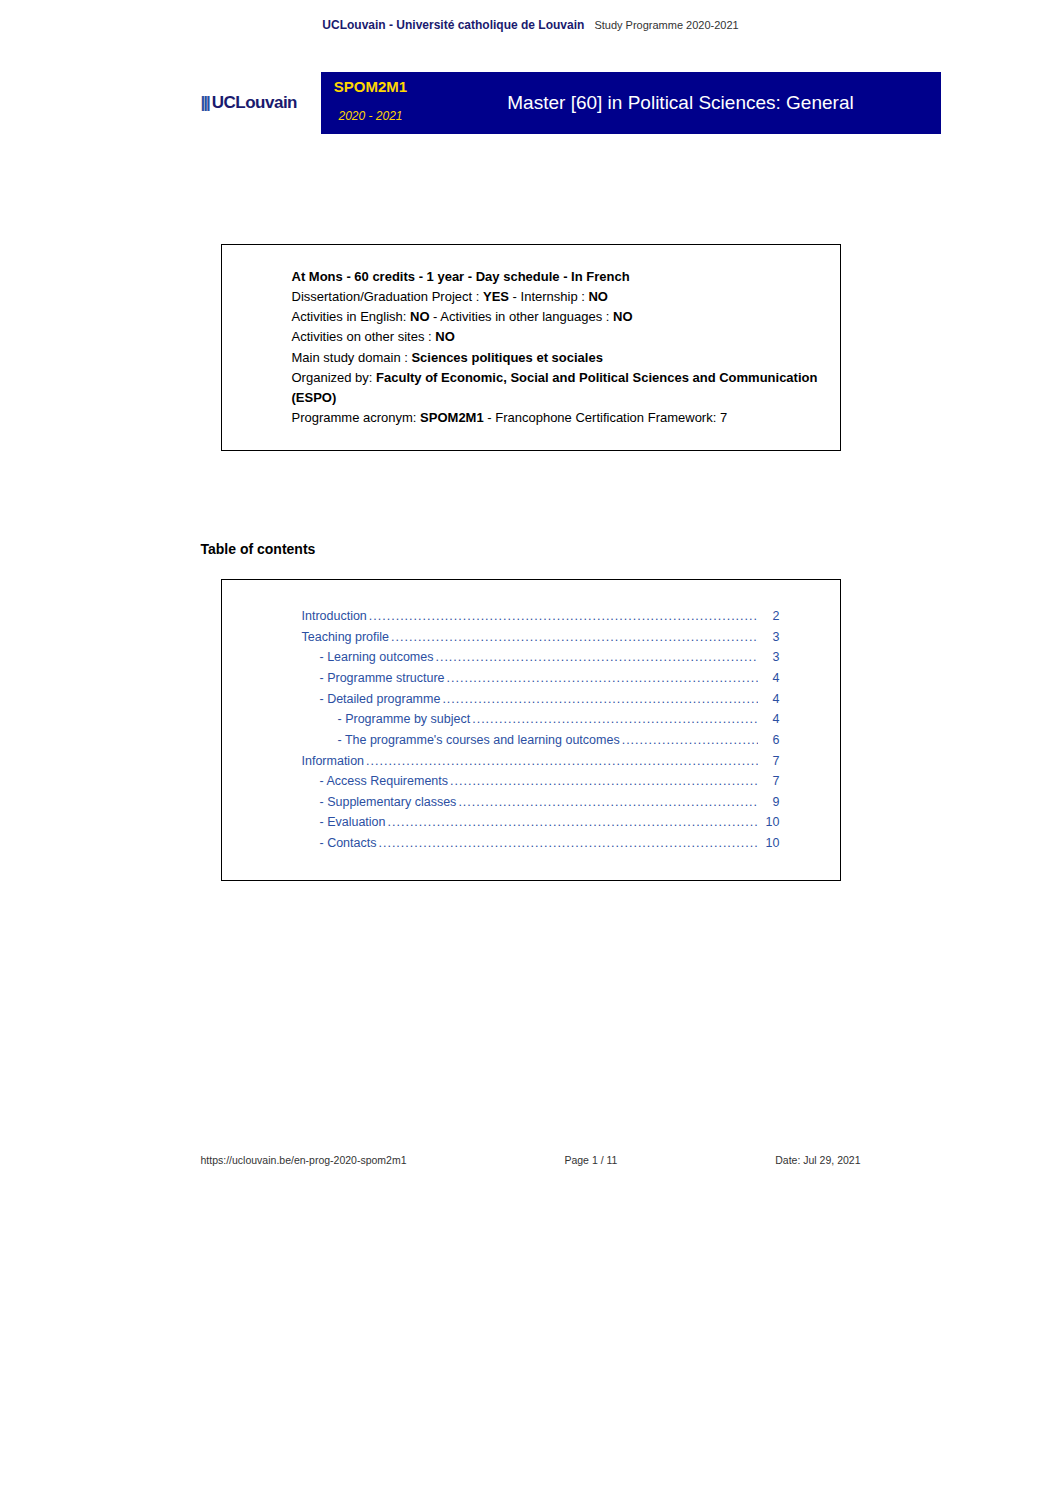UCLouvain - Université catholique de Louvain Study Programme 2020-2021
|||UCLouvain
SPOM2M1
2020 - 2021
Master [60] in Political Sciences: General
At Mons - 60 credits - 1 year - Day schedule - In French
Dissertation/Graduation Project : YES - Internship : NO
Activities in English: NO - Activities in other languages : NO
Activities on other sites : NO
Main study domain : Sciences politiques et sociales
Organized by: Faculty of Economic, Social and Political Sciences and Communication (ESPO)
Programme acronym: SPOM2M1 - Francophone Certification Framework: 7
Table of contents
Introduction.................................................................................................................................. 2
Teaching profile............................................................................................................................. 3
- Learning outcomes..................................................................................................................... 3
- Programme structure.................................................................................................................. 4
- Detailed programme.................................................................................................................. 4
- Programme by subject............................................................................................................. 4
- The programme's courses and learning outcomes..................................................................... 6
Information..................................................................................................................................... 7
- Access Requirements................................................................................................................. 7
- Supplementary classes............................................................................................................... 9
- Evaluation.............................................................................................................................. 10
- Contacts................................................................................................................................ 10
https://uclouvain.be/en-prog-2020-spom2m1 Page 1 / 11 Date: Jul 29, 2021